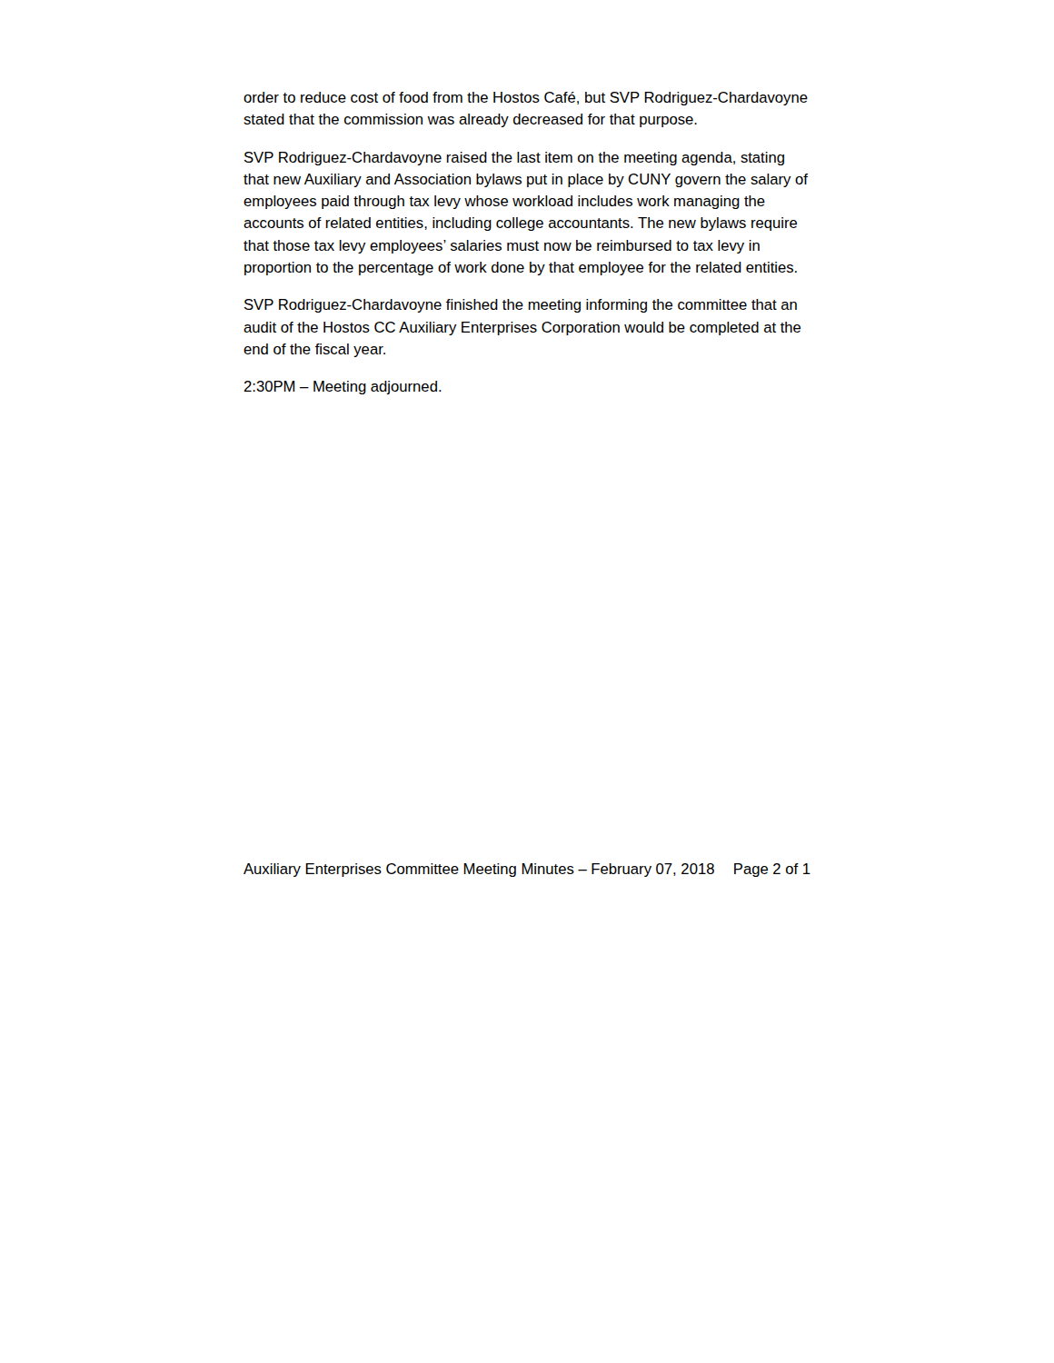order to reduce cost of food from the Hostos Café, but SVP Rodriguez-Chardavoyne stated that the commission was already decreased for that purpose.
SVP Rodriguez-Chardavoyne raised the last item on the meeting agenda, stating that new Auxiliary and Association bylaws put in place by CUNY govern the salary of employees paid through tax levy whose workload includes work managing the accounts of related entities, including college accountants. The new bylaws require that those tax levy employees’ salaries must now be reimbursed to tax levy in proportion to the percentage of work done by that employee for the related entities.
SVP Rodriguez-Chardavoyne finished the meeting informing the committee that an audit of the Hostos CC Auxiliary Enterprises Corporation would be completed at the end of the fiscal year.
2:30PM – Meeting adjourned.
Auxiliary Enterprises Committee Meeting Minutes – February 07, 2018
Page 2 of 1